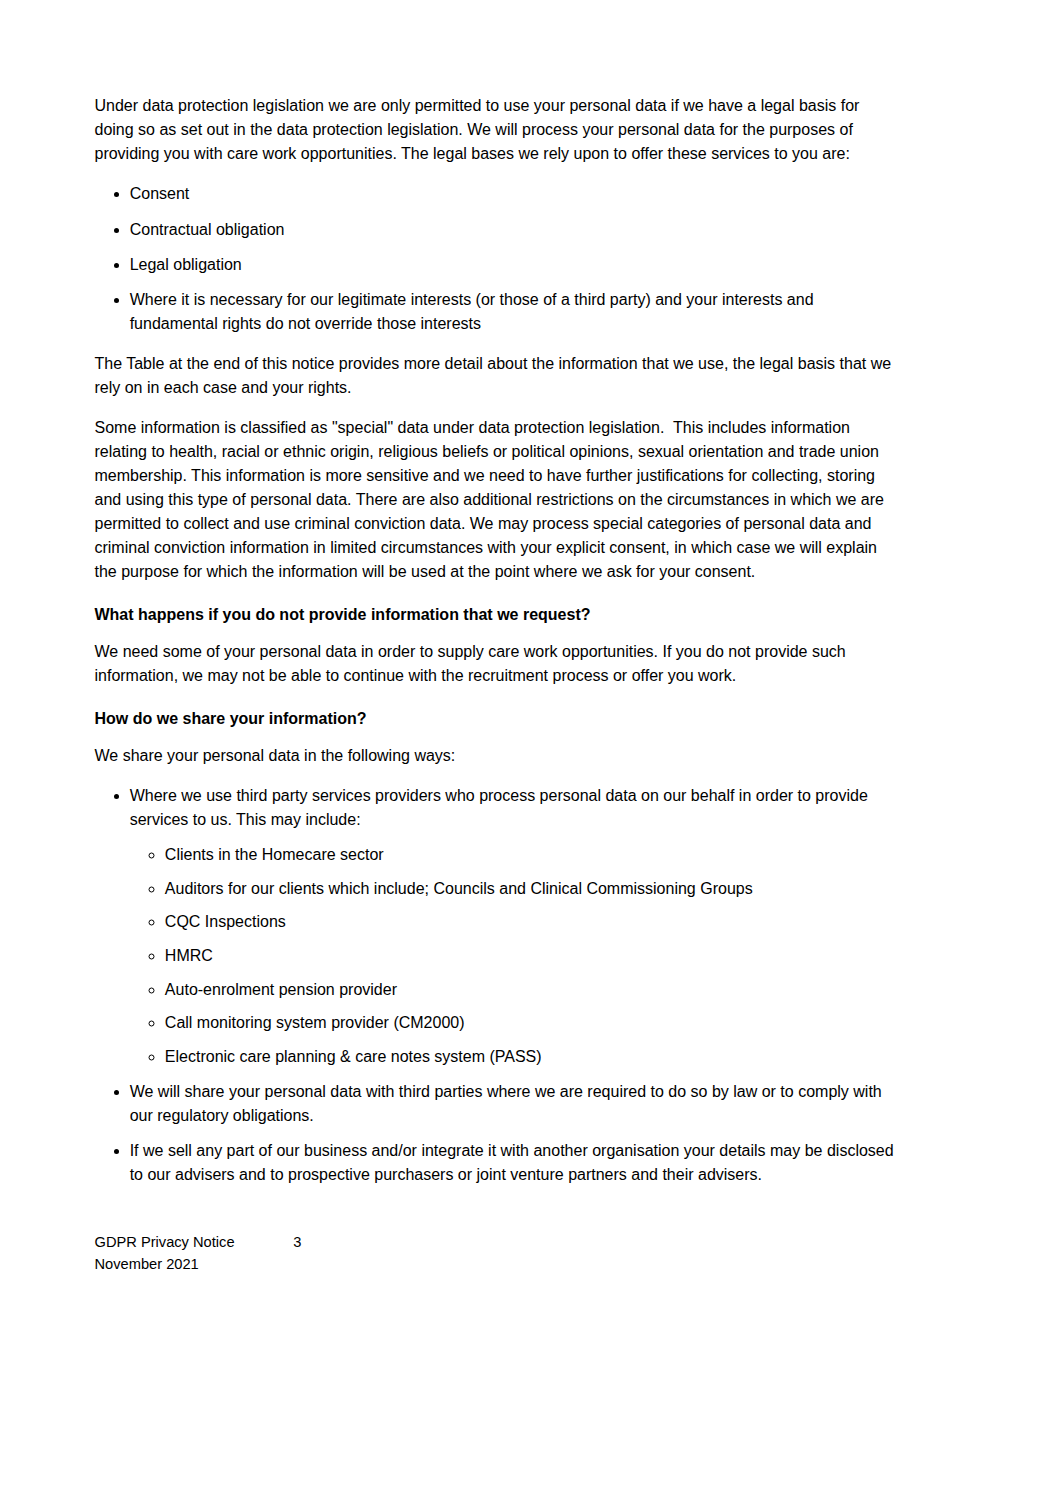Under data protection legislation we are only permitted to use your personal data if we have a legal basis for doing so as set out in the data protection legislation. We will process your personal data for the purposes of providing you with care work opportunities. The legal bases we rely upon to offer these services to you are:
Consent
Contractual obligation
Legal obligation
Where it is necessary for our legitimate interests (or those of a third party) and your interests and fundamental rights do not override those interests
The Table at the end of this notice provides more detail about the information that we use, the legal basis that we rely on in each case and your rights.
Some information is classified as "special" data under data protection legislation. This includes information relating to health, racial or ethnic origin, religious beliefs or political opinions, sexual orientation and trade union membership. This information is more sensitive and we need to have further justifications for collecting, storing and using this type of personal data. There are also additional restrictions on the circumstances in which we are permitted to collect and use criminal conviction data. We may process special categories of personal data and criminal conviction information in limited circumstances with your explicit consent, in which case we will explain the purpose for which the information will be used at the point where we ask for your consent.
What happens if you do not provide information that we request?
We need some of your personal data in order to supply care work opportunities. If you do not provide such information, we may not be able to continue with the recruitment process or offer you work.
How do we share your information?
We share your personal data in the following ways:
Where we use third party services providers who process personal data on our behalf in order to provide services to us. This may include:
Clients in the Homecare sector
Auditors for our clients which include; Councils and Clinical Commissioning Groups
CQC Inspections
HMRC
Auto-enrolment pension provider
Call monitoring system provider (CM2000)
Electronic care planning & care notes system (PASS)
We will share your personal data with third parties where we are required to do so by law or to comply with our regulatory obligations.
If we sell any part of our business and/or integrate it with another organisation your details may be disclosed to our advisers and to prospective purchasers or joint venture partners and their advisers.
GDPR Privacy Notice November 2021 3